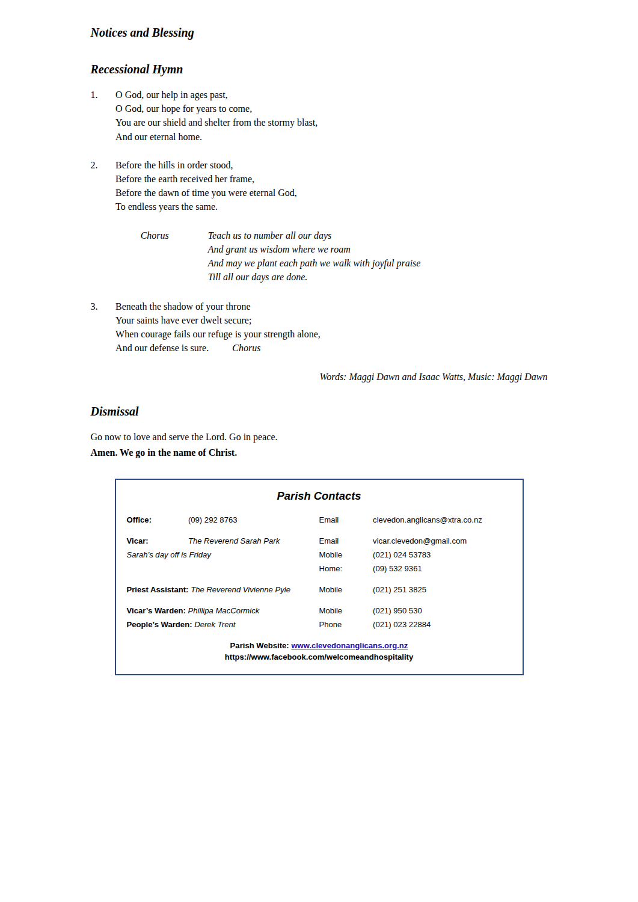Notices and Blessing
Recessional Hymn
1.
O God, our help in ages past,
O God, our hope for years to come,
You are our shield and shelter from the stormy blast,
And our eternal home.
2.
Before the hills in order stood,
Before the earth received her frame,
Before the dawn of time you were eternal God,
To endless years the same.
Chorus
Teach us to number all our days
And grant us wisdom where we roam
And may we plant each path we walk with joyful praise
Till all our days are done.
3.
Beneath the shadow of your throne
Your saints have ever dwelt secure;
When courage fails our refuge is your strength alone,
And our defense is sure. Chorus
Words: Maggi Dawn and Isaac Watts, Music: Maggi Dawn
Dismissal
Go now to love and serve the Lord. Go in peace.
Amen. We go in the name of Christ.
Parish Contacts
| Office: | (09) 292 8763 | Email | clevedon.anglicans@xtra.co.nz |
| Vicar: | The Reverend Sarah Park | Email | vicar.clevedon@gmail.com |
| Sarah’s day off is Friday | Mobile | (021) 024 53783 |
| | Home: | (09) 532 9361 |
| Priest Assistant: The Reverend Vivienne Pyle | Mobile | (021) 251 3825 |
| Vicar’s Warden: Phillipa MacCormick | Mobile | (021) 950 530 |
| People’s Warden: Derek Trent | Phone | (021) 023 22884 |
Parish Website: www.clevedonanglicans.org.nz
https://www.facebook.com/welcomeandhospitality